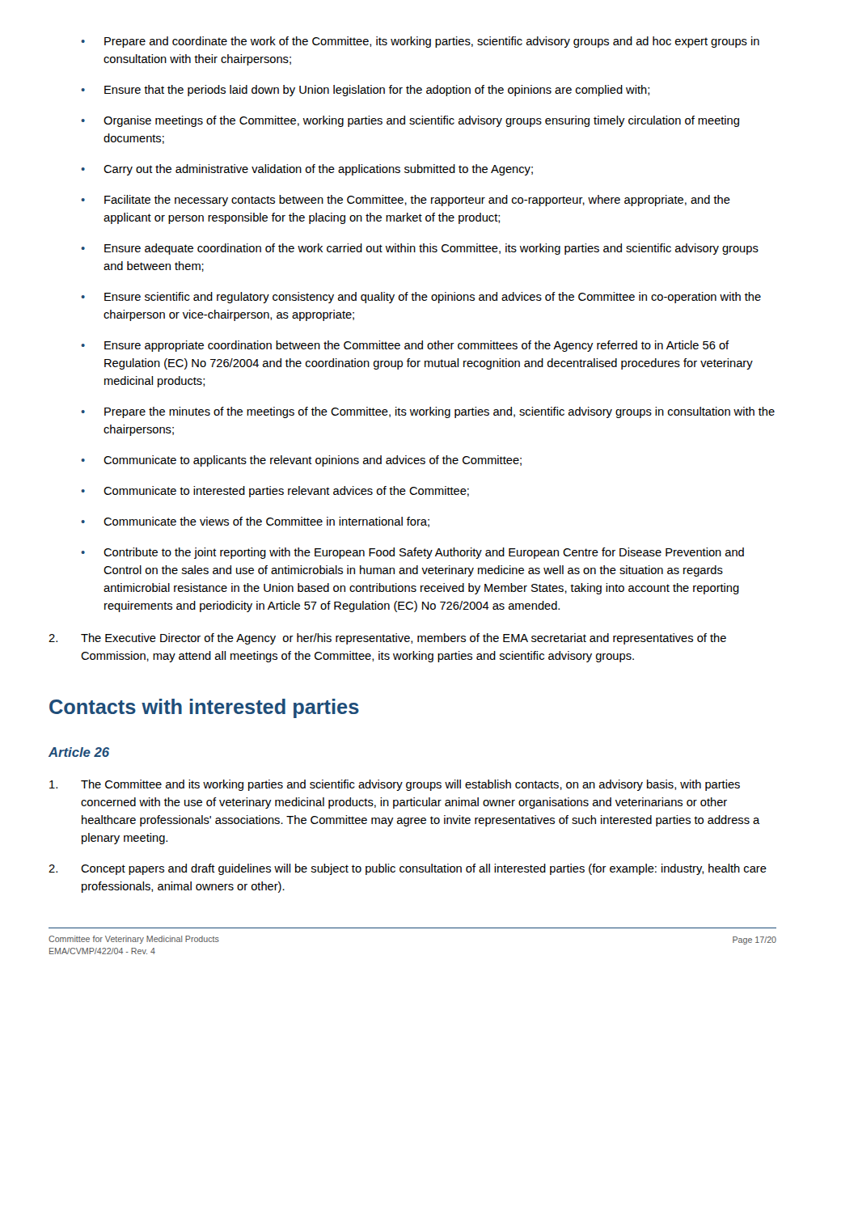Prepare and coordinate the work of the Committee, its working parties, scientific advisory groups and ad hoc expert groups in consultation with their chairpersons;
Ensure that the periods laid down by Union legislation for the adoption of the opinions are complied with;
Organise meetings of the Committee, working parties and scientific advisory groups ensuring timely circulation of meeting documents;
Carry out the administrative validation of the applications submitted to the Agency;
Facilitate the necessary contacts between the Committee, the rapporteur and co-rapporteur, where appropriate, and the applicant or person responsible for the placing on the market of the product;
Ensure adequate coordination of the work carried out within this Committee, its working parties and scientific advisory groups and between them;
Ensure scientific and regulatory consistency and quality of the opinions and advices of the Committee in co-operation with the chairperson or vice-chairperson, as appropriate;
Ensure appropriate coordination between the Committee and other committees of the Agency referred to in Article 56 of Regulation (EC) No 726/2004 and the coordination group for mutual recognition and decentralised procedures for veterinary medicinal products;
Prepare the minutes of the meetings of the Committee, its working parties and, scientific advisory groups in consultation with the chairpersons;
Communicate to applicants the relevant opinions and advices of the Committee;
Communicate to interested parties relevant advices of the Committee;
Communicate the views of the Committee in international fora;
Contribute to the joint reporting with the European Food Safety Authority and European Centre for Disease Prevention and Control on the sales and use of antimicrobials in human and veterinary medicine as well as on the situation as regards antimicrobial resistance in the Union based on contributions received by Member States, taking into account the reporting requirements and periodicity in Article 57 of Regulation (EC) No 726/2004 as amended.
The Executive Director of the Agency or her/his representative, members of the EMA secretariat and representatives of the Commission, may attend all meetings of the Committee, its working parties and scientific advisory groups.
Contacts with interested parties
Article 26
The Committee and its working parties and scientific advisory groups will establish contacts, on an advisory basis, with parties concerned with the use of veterinary medicinal products, in particular animal owner organisations and veterinarians or other healthcare professionals' associations. The Committee may agree to invite representatives of such interested parties to address a plenary meeting.
Concept papers and draft guidelines will be subject to public consultation of all interested parties (for example: industry, health care professionals, animal owners or other).
Committee for Veterinary Medicinal Products
EMA/CVMP/422/04 - Rev. 4
Page 17/20